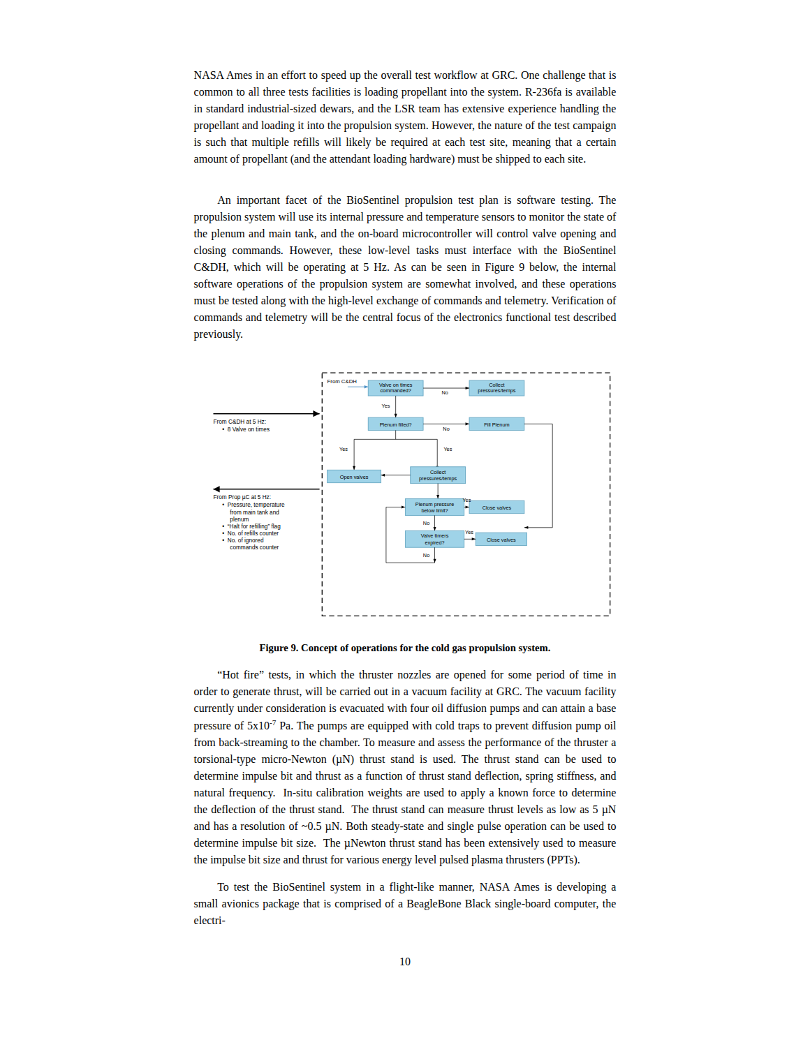NASA Ames in an effort to speed up the overall test workflow at GRC. One challenge that is common to all three tests facilities is loading propellant into the system. R-236fa is available in standard industrial-sized dewars, and the LSR team has extensive experience handling the propellant and loading it into the propulsion system. However, the nature of the test campaign is such that multiple refills will likely be required at each test site, meaning that a certain amount of propellant (and the attendant loading hardware) must be shipped to each site.
An important facet of the BioSentinel propulsion test plan is software testing. The propulsion system will use its internal pressure and temperature sensors to monitor the state of the plenum and main tank, and the on-board microcontroller will control valve opening and closing commands. However, these low-level tasks must interface with the BioSentinel C&DH, which will be operating at 5 Hz. As can be seen in Figure 9 below, the internal software operations of the propulsion system are somewhat involved, and these operations must be tested along with the high-level exchange of commands and telemetry. Verification of commands and telemetry will be the central focus of the electronics functional test described previously.
From C&DH Valve on times commanded? Collect pressures/temps No Yes Plenum filled? Fill Plenum No Yes Yes Open valves Collect pressures/temps Plenum pressure below limit? Close valves Yes No Valve timers expired? Close valves Yes No From C&DH at 5 Hz: • 8 Valve on times From Prop µC at 5 Hz: • Pressure, temperature from main tank and plenum • “Halt for refilling” flag • No. of refills counter • No. of ignored commands counter
Figure 9. Concept of operations for the cold gas propulsion system.
“Hot fire” tests, in which the thruster nozzles are opened for some period of time in order to generate thrust, will be carried out in a vacuum facility at GRC. The vacuum facility currently under consideration is evacuated with four oil diffusion pumps and can attain a base pressure of 5x10-7 Pa. The pumps are equipped with cold traps to prevent diffusion pump oil from back-streaming to the chamber. To measure and assess the performance of the thruster a torsional-type micro-Newton (µN) thrust stand is used. The thrust stand can be used to determine impulse bit and thrust as a function of thrust stand deflection, spring stiffness, and natural frequency. In-situ calibration weights are used to apply a known force to determine the deflection of the thrust stand. The thrust stand can measure thrust levels as low as 5 µN and has a resolution of ~0.5 µN. Both steady-state and single pulse operation can be used to determine impulse bit size. The µNewton thrust stand has been extensively used to measure the impulse bit size and thrust for various energy level pulsed plasma thrusters (PPTs).
To test the BioSentinel system in a flight-like manner, NASA Ames is developing a small avionics package that is comprised of a BeagleBone Black single-board computer, the electri-
10